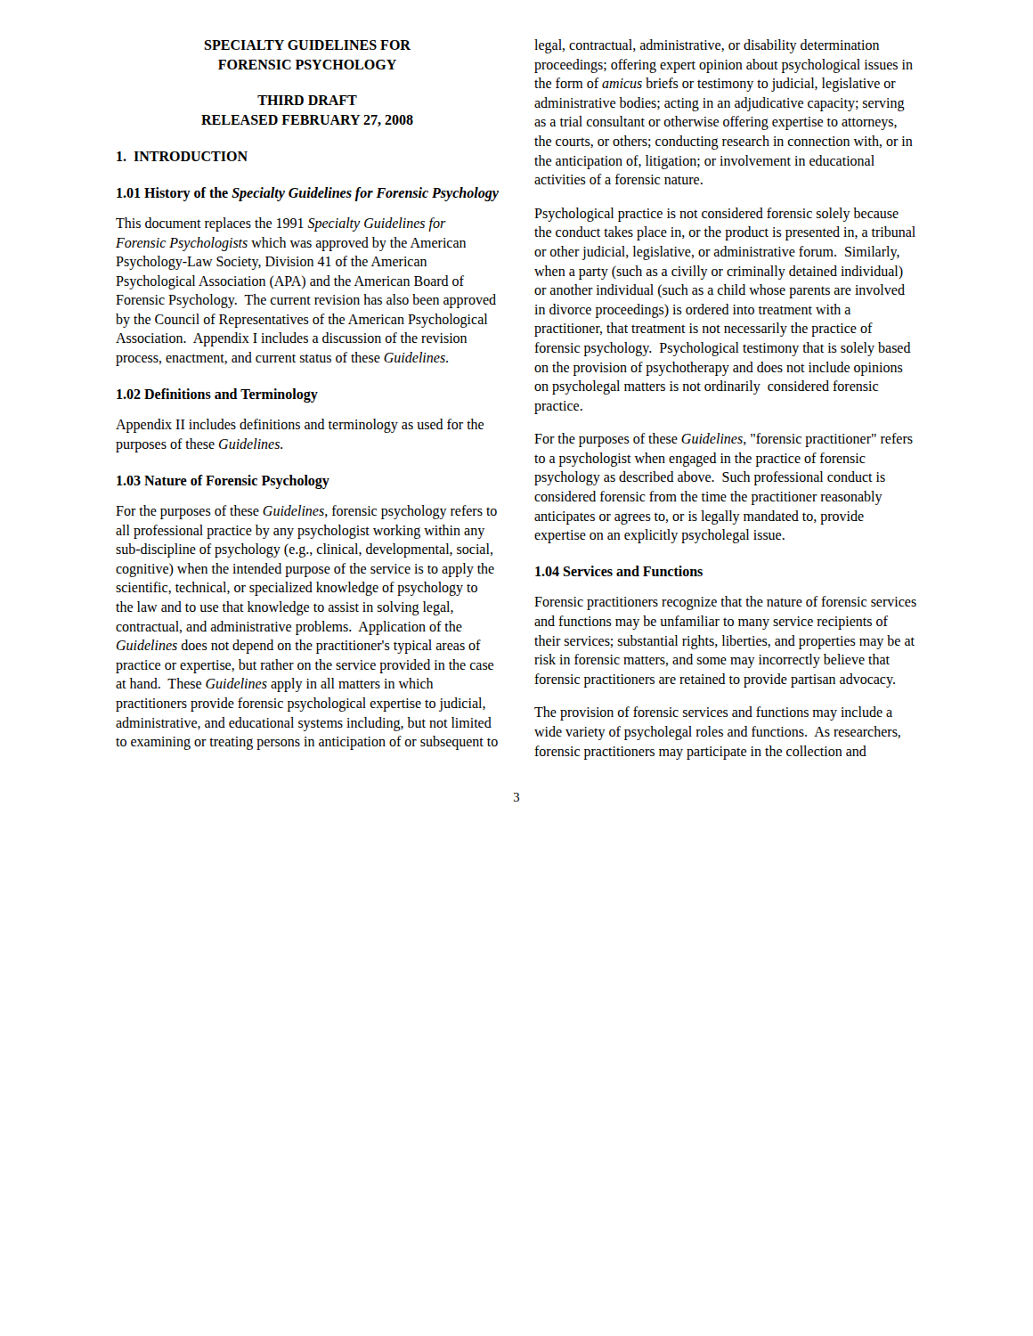SPECIALTY GUIDELINES FOR
FORENSIC PSYCHOLOGY
THIRD DRAFT
RELEASED FEBRUARY 27, 2008
1. INTRODUCTION
1.01 History of the Specialty Guidelines for Forensic Psychology
This document replaces the 1991 Specialty Guidelines for Forensic Psychologists which was approved by the American Psychology-Law Society, Division 41 of the American Psychological Association (APA) and the American Board of Forensic Psychology. The current revision has also been approved by the Council of Representatives of the American Psychological Association. Appendix I includes a discussion of the revision process, enactment, and current status of these Guidelines.
1.02 Definitions and Terminology
Appendix II includes definitions and terminology as used for the purposes of these Guidelines.
1.03 Nature of Forensic Psychology
For the purposes of these Guidelines, forensic psychology refers to all professional practice by any psychologist working within any sub-discipline of psychology (e.g., clinical, developmental, social, cognitive) when the intended purpose of the service is to apply the scientific, technical, or specialized knowledge of psychology to the law and to use that knowledge to assist in solving legal, contractual, and administrative problems. Application of the Guidelines does not depend on the practitioner's typical areas of practice or expertise, but rather on the service provided in the case at hand. These Guidelines apply in all matters in which practitioners provide forensic psychological expertise to judicial, administrative, and educational systems including, but not limited to examining or treating persons in anticipation of or subsequent to legal, contractual, administrative, or disability determination proceedings; offering expert opinion about psychological issues in the form of amicus briefs or testimony to judicial, legislative or administrative bodies; acting in an adjudicative capacity; serving as a trial consultant or otherwise offering expertise to attorneys, the courts, or others; conducting research in connection with, or in the anticipation of, litigation; or involvement in educational activities of a forensic nature.
Psychological practice is not considered forensic solely because the conduct takes place in, or the product is presented in, a tribunal or other judicial, legislative, or administrative forum. Similarly, when a party (such as a civilly or criminally detained individual) or another individual (such as a child whose parents are involved in divorce proceedings) is ordered into treatment with a practitioner, that treatment is not necessarily the practice of forensic psychology. Psychological testimony that is solely based on the provision of psychotherapy and does not include opinions on psycholegal matters is not ordinarily considered forensic practice.
For the purposes of these Guidelines, "forensic practitioner" refers to a psychologist when engaged in the practice of forensic psychology as described above. Such professional conduct is considered forensic from the time the practitioner reasonably anticipates or agrees to, or is legally mandated to, provide expertise on an explicitly psycholegal issue.
1.04 Services and Functions
Forensic practitioners recognize that the nature of forensic services and functions may be unfamiliar to many service recipients of their services; substantial rights, liberties, and properties may be at risk in forensic matters, and some may incorrectly believe that forensic practitioners are retained to provide partisan advocacy.
The provision of forensic services and functions may include a wide variety of psycholegal roles and functions. As researchers, forensic practitioners may participate in the collection and
3